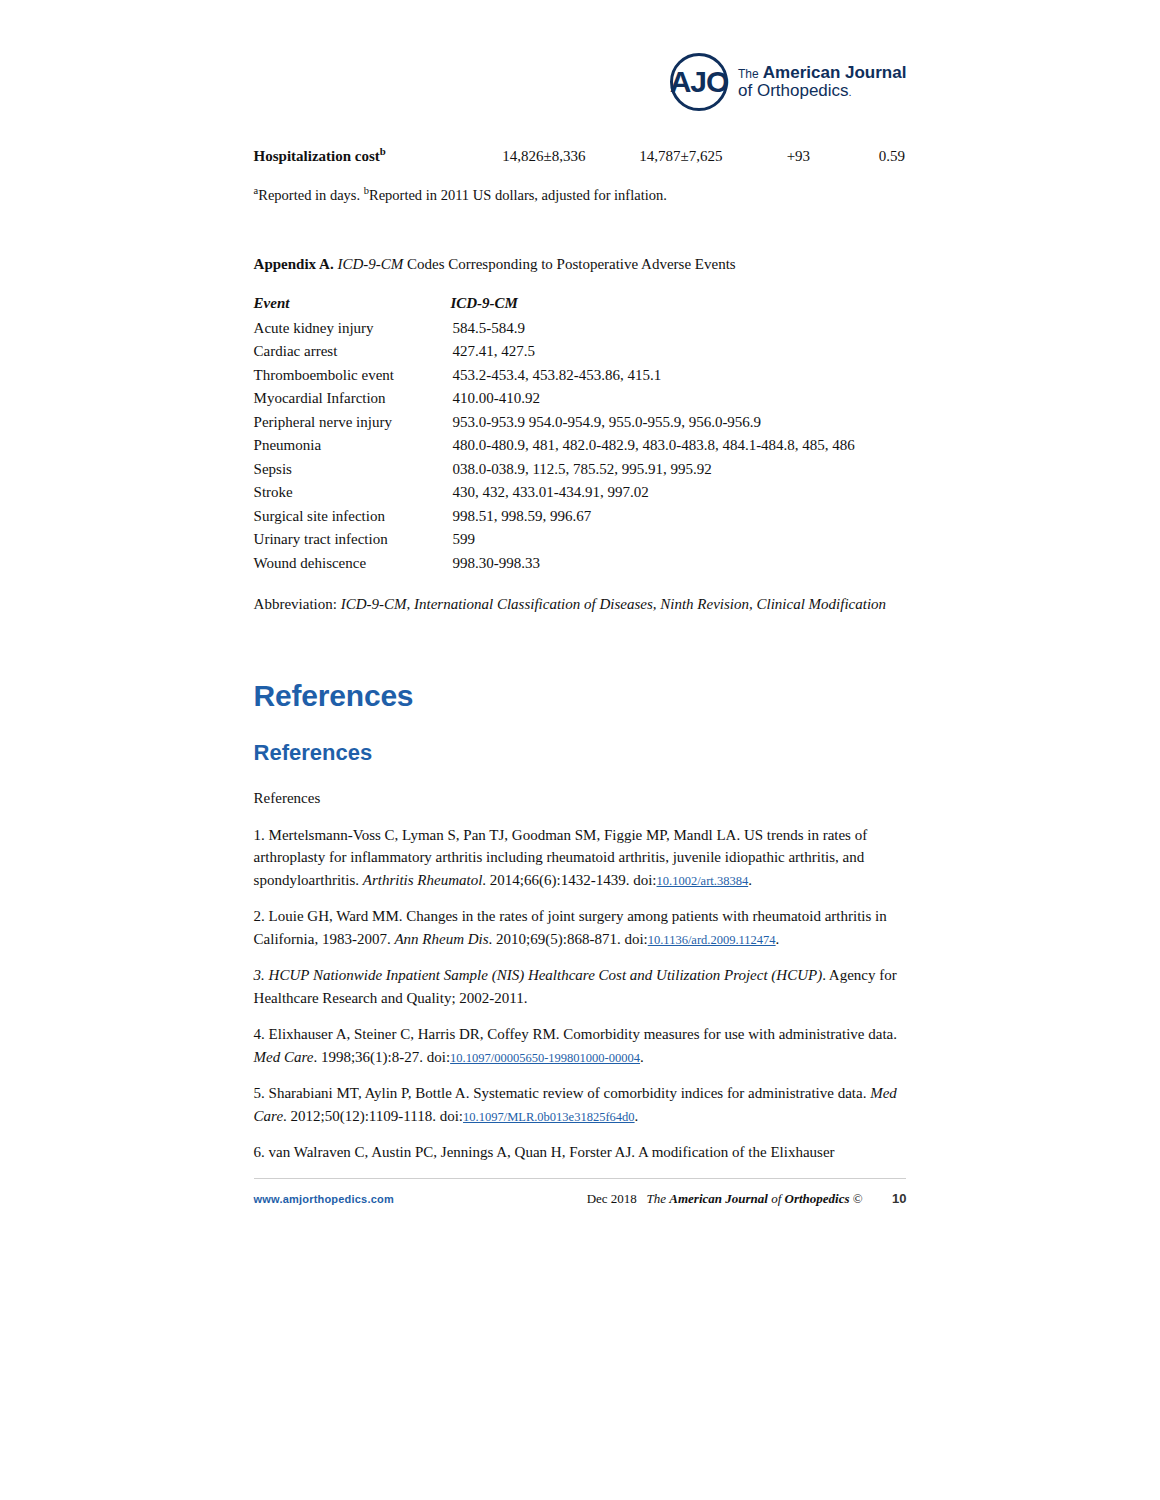AJO
The American Journal of Orthopedics.
Hospitalization costb
14,826±8,336
14,787±7,625
+93
0.59
aReported in days. bReported in 2011 US dollars, adjusted for inflation.
Appendix A. ICD-9-CM Codes Corresponding to Postoperative Adverse Events
| Event | ICD-9-CM |
| --- | --- |
| Acute kidney injury | 584.5-584.9 |
| Cardiac arrest | 427.41, 427.5 |
| Thromboembolic event | 453.2-453.4, 453.82-453.86, 415.1 |
| Myocardial Infarction | 410.00-410.92 |
| Peripheral nerve injury | 953.0-953.9 954.0-954.9, 955.0-955.9, 956.0-956.9 |
| Pneumonia | 480.0-480.9, 481, 482.0-482.9, 483.0-483.8, 484.1-484.8, 485, 486 |
| Sepsis | 038.0-038.9, 112.5, 785.52, 995.91, 995.92 |
| Stroke | 430, 432, 433.01-434.91, 997.02 |
| Surgical site infection | 998.51, 998.59, 996.67 |
| Urinary tract infection | 599 |
| Wound dehiscence | 998.30-998.33 |
Abbreviation: ICD-9-CM, International Classification of Diseases, Ninth Revision, Clinical Modification
References
References
References
1. Mertelsmann-Voss C, Lyman S, Pan TJ, Goodman SM, Figgie MP, Mandl LA. US trends in rates of arthroplasty for inflammatory arthritis including rheumatoid arthritis, juvenile idiopathic arthritis, and spondyloarthritis. Arthritis Rheumatol. 2014;66(6):1432-1439. doi:10.1002/art.38384.
2. Louie GH, Ward MM. Changes in the rates of joint surgery among patients with rheumatoid arthritis in California, 1983-2007. Ann Rheum Dis. 2010;69(5):868-871. doi:10.1136/ard.2009.112474.
3. HCUP Nationwide Inpatient Sample (NIS) Healthcare Cost and Utilization Project (HCUP). Agency for Healthcare Research and Quality; 2002-2011.
4. Elixhauser A, Steiner C, Harris DR, Coffey RM. Comorbidity measures for use with administrative data. Med Care. 1998;36(1):8-27. doi:10.1097/00005650-199801000-00004.
5. Sharabiani MT, Aylin P, Bottle A. Systematic review of comorbidity indices for administrative data. Med Care. 2012;50(12):1109-1118. doi:10.1097/MLR.0b013e31825f64d0.
6. van Walraven C, Austin PC, Jennings A, Quan H, Forster AJ. A modification of the Elixhauser
www.amjorthopedics.com
Dec 2018 The American Journal of Orthopedics © 10